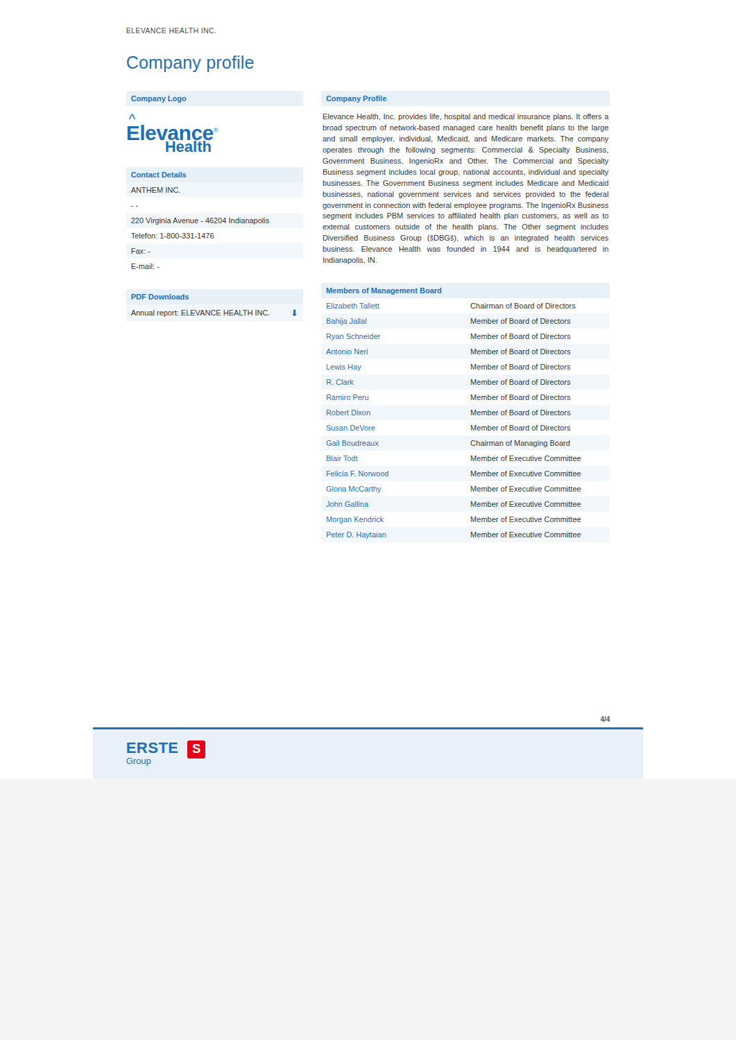ELEVANCE HEALTH INC.
Company profile
Company Logo
^
Elevance®
Health
Contact Details
| ANTHEM INC. |
| - - |
| 220 Virginia Avenue - 46204 Indianapolis |
| Telefon: 1-800-331-1476 |
| Fax: - |
| E-mail: - |
PDF Downloads
Annual report: ELEVANCE HEALTH INC. ⬇
Company Profile
Elevance Health, Inc. provides life, hospital and medical insurance plans. It offers a broad spectrum of network-based managed care health benefit plans to the large and small employer, individual, Medicaid, and Medicare markets. The company operates through the following segments: Commercial & Specialty Business, Government Business, IngenioRx and Other. The Commercial and Specialty Business segment includes local group, national accounts, individual and specialty businesses. The Government Business segment includes Medicare and Medicaid businesses, national government services and services provided to the federal government in connection with federal employee programs. The IngenioRx Business segment includes PBM services to affiliated health plan customers, as well as to external customers outside of the health plans. The Other segment includes Diversified Business Group (šDBGš), which is an integrated health services business. Elevance Health was founded in 1944 and is headquartered in Indianapolis, IN.
Members of Management Board
| Elizabeth Tallett | Chairman of Board of Directors |
| Bahija Jallal | Member of Board of Directors |
| Ryan Schneider | Member of Board of Directors |
| Antonio Neri | Member of Board of Directors |
| Lewis Hay | Member of Board of Directors |
| R. Clark | Member of Board of Directors |
| Ramiro Peru | Member of Board of Directors |
| Robert Dixon | Member of Board of Directors |
| Susan DeVore | Member of Board of Directors |
| Gail Boudreaux | Chairman of Managing Board |
| Blair Todt | Member of Executive Committee |
| Felicia F. Norwood | Member of Executive Committee |
| Gloria McCarthy | Member of Executive Committee |
| John Gallina | Member of Executive Committee |
| Morgan Kendrick | Member of Executive Committee |
| Peter D. Haytaian | Member of Executive Committee |
4/4
ERSTE
Group